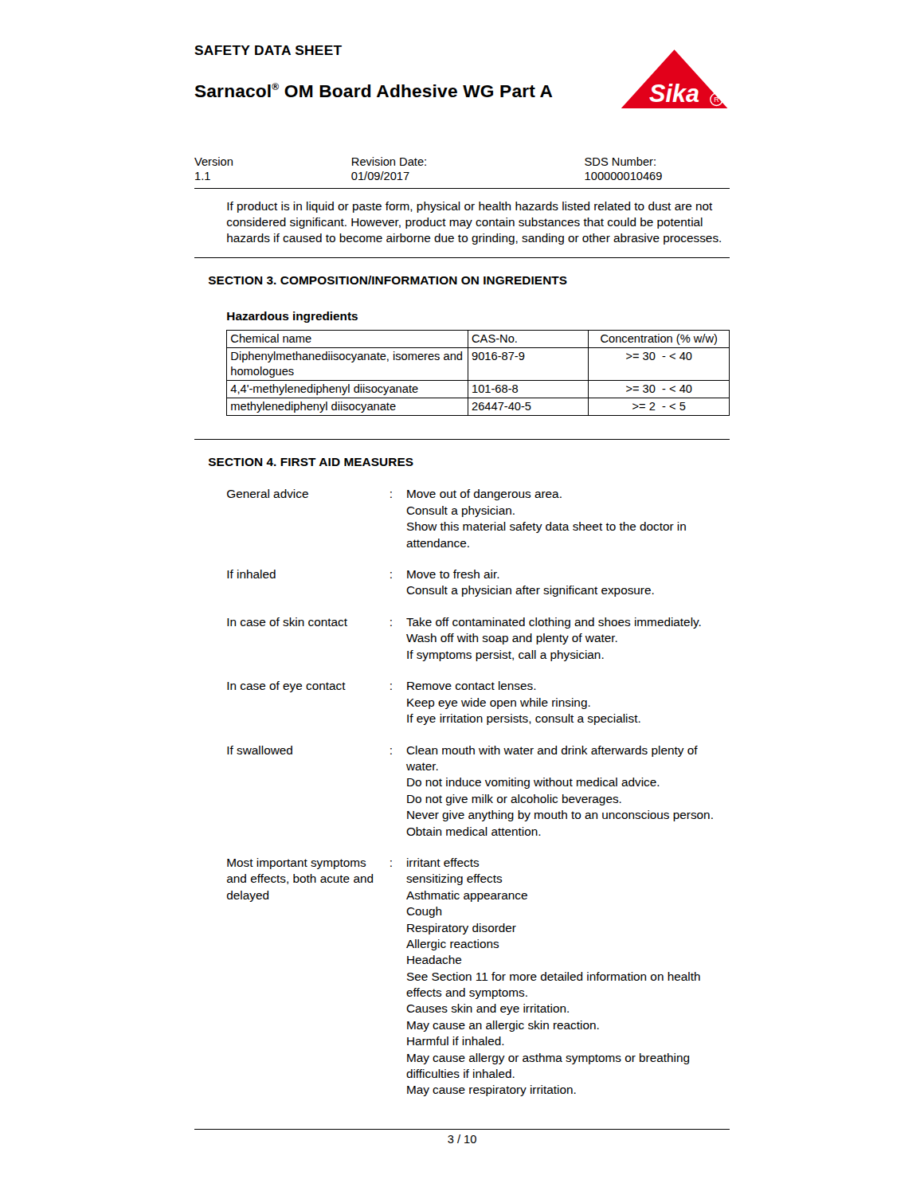SAFETY DATA SHEET
Sarnacol® OM Board Adhesive WG Part A
Sika R
Version
1.1
Revision Date:
01/09/2017
SDS Number:
100000010469
If product is in liquid or paste form, physical or health hazards listed related to dust are not considered significant. However, product may contain substances that could be potential hazards if caused to become airborne due to grinding, sanding or other abrasive processes.
SECTION 3. COMPOSITION/INFORMATION ON INGREDIENTS
Hazardous ingredients
| Chemical name | CAS-No. | Concentration (% w/w) |
| Diphenylmethanediisocyanate, isomeres and homologues | 9016-87-9 | >= 30 - < 40 |
| 4,4'-methylenediphenyl diisocyanate | 101-68-8 | >= 30 - < 40 |
| methylenediphenyl diisocyanate | 26447-40-5 | >= 2 - < 5 |
SECTION 4. FIRST AID MEASURES
| General advice | : | Move out of dangerous area. Consult a physician. Show this material safety data sheet to the doctor in attendance. |
| If inhaled | : | Move to fresh air. Consult a physician after significant exposure. |
| In case of skin contact | : | Take off contaminated clothing and shoes immediately. Wash off with soap and plenty of water. If symptoms persist, call a physician. |
| In case of eye contact | : | Remove contact lenses. Keep eye wide open while rinsing. If eye irritation persists, consult a specialist. |
| If swallowed | : | Clean mouth with water and drink afterwards plenty of water. Do not induce vomiting without medical advice. Do not give milk or alcoholic beverages. Never give anything by mouth to an unconscious person. Obtain medical attention. |
| Most important symptoms and effects, both acute and delayed | : | irritant effects sensitizing effects Asthmatic appearance Cough Respiratory disorder Allergic reactions Headache See Section 11 for more detailed information on health effects and symptoms. Causes skin and eye irritation. May cause an allergic skin reaction. Harmful if inhaled. May cause allergy or asthma symptoms or breathing difficulties if inhaled. May cause respiratory irritation. |
3 / 10